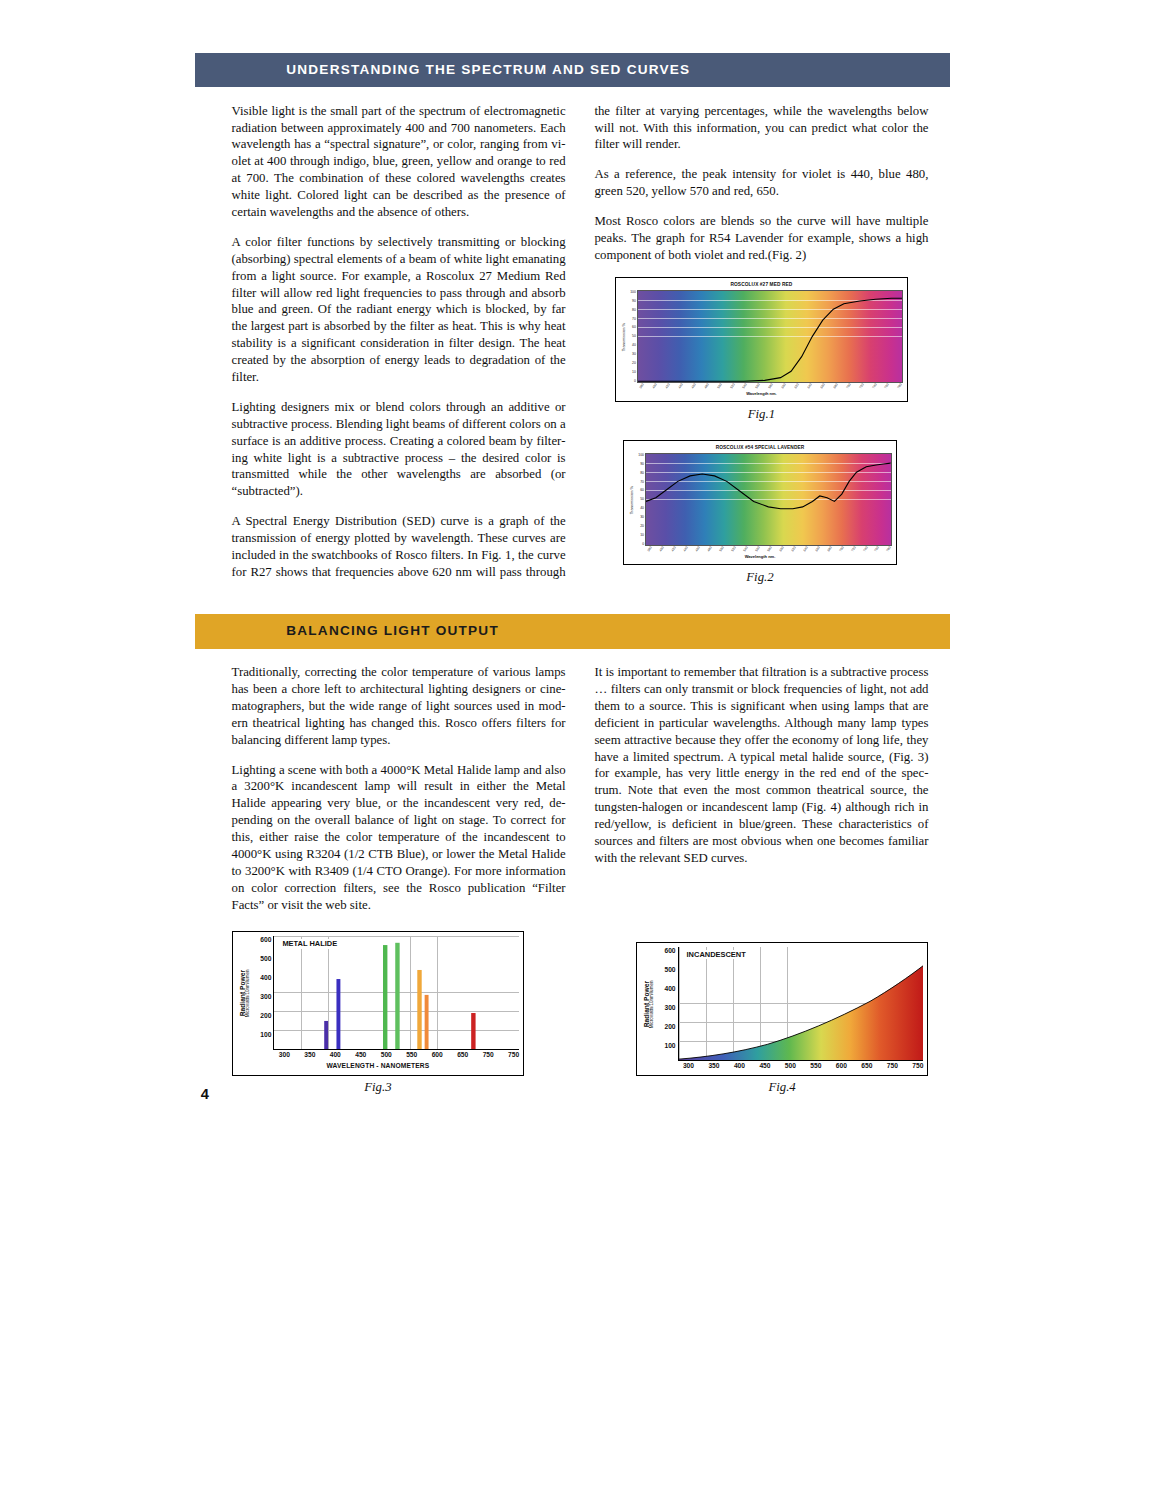Understanding the Spectrum and SED Curves
Visible light is the small part of the spectrum of electromagnetic radiation between approximately 400 and 700 nanometers. Each wavelength has a “spectral signature”, or color, ranging from violet at 400 through indigo, blue, green, yellow and orange to red at 700. The combination of these colored wavelengths creates white light. Colored light can be described as the presence of certain wavelengths and the absence of others.
A color filter functions by selectively transmitting or blocking (absorbing) spectral elements of a beam of white light emanating from a light source. For example, a Roscolux 27 Medium Red filter will allow red light frequencies to pass through and absorb blue and green. Of the radiant energy which is blocked, by far the largest part is absorbed by the filter as heat. This is why heat stability is a significant consideration in filter design. The heat created by the absorption of energy leads to degradation of the filter.
Lighting designers mix or blend colors through an additive or subtractive process. Blending light beams of different colors on a surface is an additive process. Creating a colored beam by filtering white light is a subtractive process – the desired color is transmitted while the other wavelengths are absorbed (or “subtracted”).
A Spectral Energy Distribution (SED) curve is a graph of the transmission of energy plotted by wavelength. These curves are included in the swatchbooks of Rosco filters. In Fig. 1, the curve for R27 shows that frequencies above 620 nm will pass through the filter at varying percentages, while the wavelengths below will not. With this information, you can predict what color the filter will render.
As a reference, the peak intensity for violet is 440, blue 480, green 520, yellow 570 and red, 650.
Most Rosco colors are blends so the curve will have multiple peaks. The graph for R54 Lavender for example, shows a high component of both violet and red.(Fig. 2)
ROSCOLUX #27 MED RED
Transmission %
1009080706050403020100
380400420440460480500520540560580600620640660680700720740760780
Wavelength nm.
Fig.1
ROSCOLUX #54 SPECIAL LAVENDER
Transmission %
1009080706050403020100
380400420440460480500520540560580600620640660680700720740760780
Wavelength nm.
Fig.2
Balancing Light Output
Traditionally, correcting the color temperature of various lamps has been a chore left to architectural lighting designers or cinematographers, but the wide range of light sources used in modern theatrical lighting has changed this. Rosco offers filters for balancing different lamp types.
Lighting a scene with both a 4000°K Metal Halide lamp and also a 3200°K incandescent lamp will result in either the Metal Halide appearing very blue, or the incandescent very red, depending on the overall balance of light on stage. To correct for this, either raise the color temperature of the incandescent to 4000°K using R3204 (1/2 CTB Blue), or lower the Metal Halide to 3200°K with R3409 (1/4 CTO Orange). For more information on color correction filters, see the Rosco publication “Filter Facts” or visit the web site.
It is important to remember that filtration is a subtractive process … filters can only transmit or block frequencies of light, not add them to a source. This is significant when using lamps that are deficient in particular wavelengths. Although many lamp types seem attractive because they offer the economy of long life, they have a limited spectrum. A typical metal halide source, (Fig. 3) for example, has very little energy in the red end of the spectrum. Note that even the most common theatrical source, the tungsten-halogen or incandescent lamp (Fig. 4) although rich in red/yellow, is deficient in blue/green. These characteristics of sources and filters are most obvious when one becomes familiar with the relevant SED curves.
Radiant PowerMicrowatts/10nm/lumen
600500400300200100
METAL HALIDE
300350400450500550600650750750
WAVELENGTH - NANOMETERS
Fig.3
Radiant PowerMicrowatts/10nm/lumen
600500400300200100
INCANDESCENT
300350400450500550600650750750
Fig.4
4